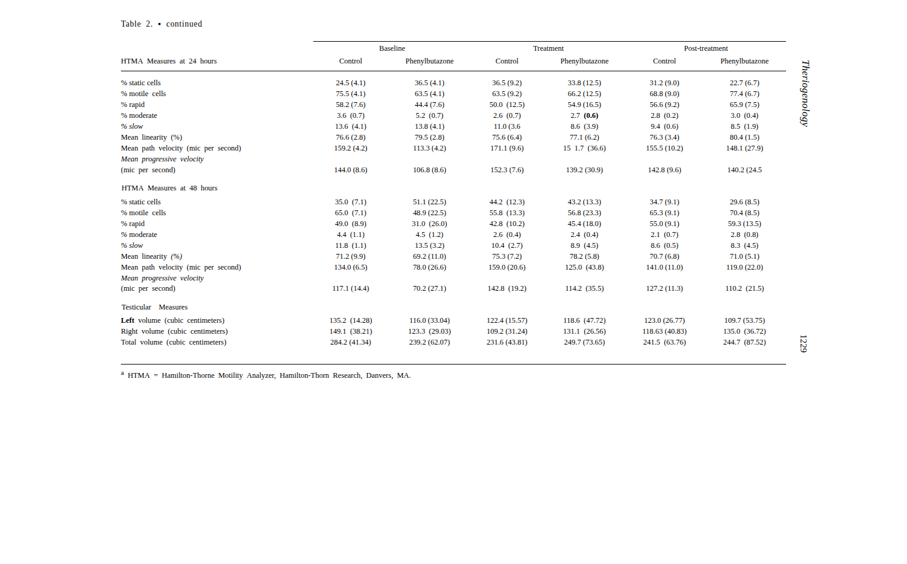Theriogenology
1229
Table 2. ▪ continued
| | Baseline | Treatment | Post-treatment |
| --- | --- | --- | --- |
| HTMA Measures at 24 hours | Control | Phenylbutazone | Control | Phenylbutazone | Control | Phenylbutazone |
| % static cells | 24.5 (4.1) | 36.5 (4.1) | 36.5 (9.2) | 33.8 (12.5) | 31.2 (9.0) | 22.7 (6.7) |
| % motile cells | 75.5 (4.1) | 63.5 (4.1) | 63.5 (9.2) | 66.2 (12.5) | 68.8 (9.0) | 77.4 (6.7) |
| % rapid | 58.2 (7.6) | 44.4 (7.6) | 50.0 (12.5) | 54.9 (16.5) | 56.6 (9.2) | 65.9 (7.5) |
| % moderate | 3.6 (0.7) | 5.2 (0.7) | 2.6 (0.7) | 2.7 (0.6) | 2.8 (0.2) | 3.0 (0.4) |
| % slow | 13.6 (4.1) | 13.8 (4.1) | 11.0 (3.6 | 8.6 (3.9) | 9.4 (0.6) | 8.5 (1.9) |
| Mean linearity (%) | 76.6 (2.8) | 79.5 (2.8) | 75.6 (6.4) | 77.1 (6.2) | 76.3 (3.4) | 80.4 (1.5) |
| Mean path velocity (mic per second) | 159.2 (4.2) | 113.3 (4.2) | 171.1 (9.6) | 15 1.7 (36.6) | 155.5 (10.2) | 148.1 (27.9) |
| Mean progressive velocity | | | | | | |
| (mic per second) | 144.0 (8.6) | 106.8 (8.6) | 152.3 (7.6) | 139.2 (30.9) | 142.8 (9.6) | 140.2 (24.5 |
| HTMA Measures at 48 hours |
| % static cells | 35.0 (7.1) | 51.1 (22.5) | 44.2 (12.3) | 43.2 (13.3) | 34.7 (9.1) | 29.6 (8.5) |
| % motile cells | 65.0 (7.1) | 48.9 (22.5) | 55.8 (13.3) | 56.8 (23.3) | 65.3 (9.1) | 70.4 (8.5) |
| % rapid | 49.0 (8.9) | 31.0 (26.0) | 42.8 (10.2) | 45.4 (18.0) | 55.0 (9.1) | 59.3 (13.5) |
| % moderate | 4.4 (1.1) | 4.5 (1.2) | 2.6 (0.4) | 2.4 (0.4) | 2.1 (0.7) | 2.8 (0.8) |
| % slow | 11.8 (1.1) | 13.5 (3.2) | 10.4 (2.7) | 8.9 (4.5) | 8.6 (0.5) | 8.3 (4.5) |
| Mean linearity (%) | 71.2 (9.9) | 69.2 (11.0) | 75.3 (7.2) | 78.2 (5.8) | 70.7 (6.8) | 71.0 (5.1) |
| Mean path velocity (mic per second) | 134.0 (6.5) | 78.0 (26.6) | 159.0 (20.6) | 125.0 (43.8) | 141.0 (11.0) | 119.0 (22.0) |
| Mean progressive velocity | | | | | | |
| (mic per second) | 117.1 (14.4) | 70.2 (27.1) | 142.8 (19.2) | 114.2 (35.5) | 127.2 (11.3) | 110.2 (21.5) |
| Testicular Measures |
| Left volume (cubic centimeters) | 135.2 (14.28) | 116.0 (33.04) | 122.4 (15.57) | 118.6 (47.72) | 123.0 (26.77) | 109.7 (53.75) |
| Right volume (cubic centimeters) | 149.1 (38.21) | 123.3 (29.03) | 109.2 (31.24) | 131.1 (26.56) | 118.63 (40.83) | 135.0 (36.72) |
| Total volume (cubic centimeters) | 284.2 (41.34) | 239.2 (62.07) | 231.6 (43.81) | 249.7 (73.65) | 241.5 (63.76) | 244.7 (87.52) |
a HTMA = Hamilton-Thorne Motility Analyzer, Hamilton-Thorn Research, Danvers, MA.